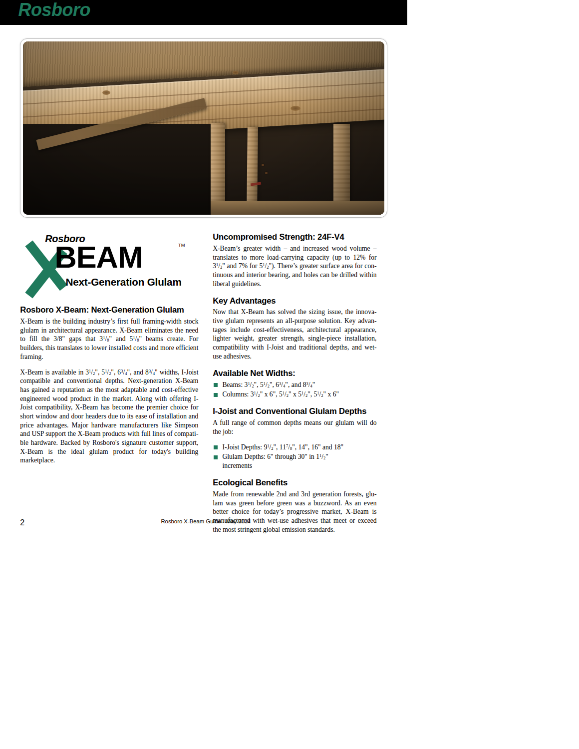Rosboro
Rosboro
BEAM
TM
Next-Generation Glulam
Rosboro X-Beam: Next-Generation Glulam
X-Beam is the building industry’s first full framing-width stock glulam in architectural appearance. X-Beam eliminates the need to fill the 3/8" gaps that 31/8" and 51/8" beams create. For builders, this translates to lower installed costs and more efficient framing.
X-Beam is available in 31/2", 51/2", 63/4", and 83/4" widths, I-Joist compatible and conventional depths. Next-generation X-Beam has gained a reputation as the most adaptable and cost-effective engineered wood product in the market. Along with offering I-Joist compatibility, X-Beam has become the premier choice for short window and door headers due to its ease of installation and price advantages. Major hardware manufacturers like Simpson and USP support the X-Beam products with full lines of compatible hardware. Backed by Rosboro's signature customer support, X-Beam is the ideal glulam product for today's building marketplace.
Uncompromised Strength: 24F-V4
X-Beam’s greater width – and increased wood volume – translates to more load-carrying capacity (up to 12% for 31/2" and 7% for 51/2"). There’s greater surface area for continuous and interior bearing, and holes can be drilled within liberal guidelines.
Key Advantages
Now that X-Beam has solved the sizing issue, the innovative glulam represents an all-purpose solution. Key advantages include cost-effectiveness, architectural appearance, lighter weight, greater strength, single-piece installation, compatibility with I-Joist and traditional depths, and wet-use adhesives.
Available Net Widths:
Beams: 31/2", 51/2", 63/4", and 83/4"
Columns: 31/2" x 6", 51/2" x 51/2", 51/2" x 6"
I-Joist and Conventional Glulam Depths
A full range of common depths means our glulam will do the job:
I-Joist Depths: 91/2", 117/8", 14", 16" and 18"
Glulam Depths: 6" through 30" in 11/2"increments
Ecological Benefits
Made from renewable 2nd and 3rd generation forests, glulam was green before green was a buzzword. As an even better choice for today’s progressive market, X-Beam is manufactured with wet-use adhesives that meet or exceed the most stringent global emission standards.
2
Rosboro X-Beam Guide - May 2014